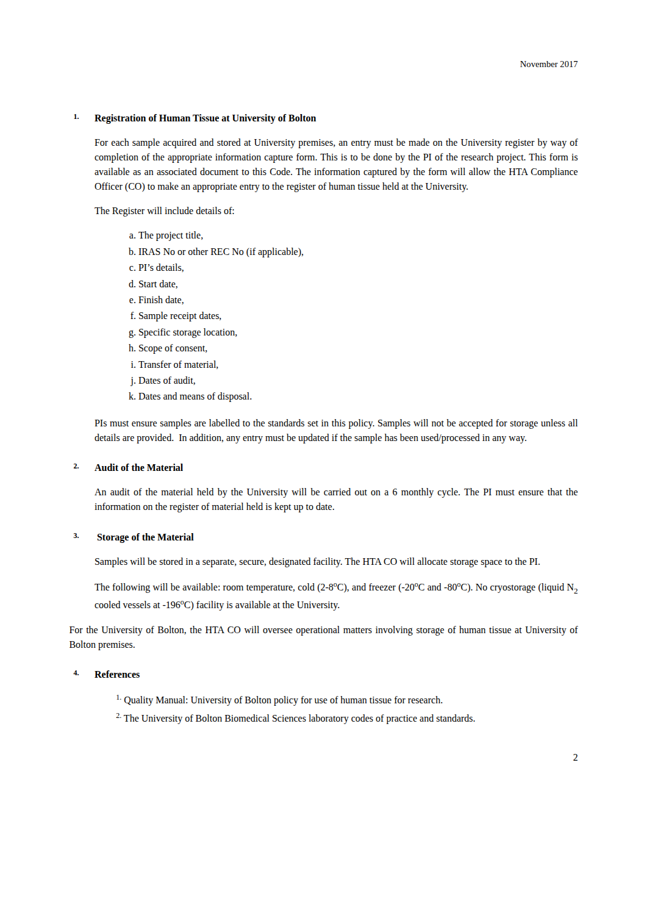November 2017
Registration of Human Tissue at University of Bolton
For each sample acquired and stored at University premises, an entry must be made on the University register by way of completion of the appropriate information capture form. This is to be done by the PI of the research project. This form is available as an associated document to this Code. The information captured by the form will allow the HTA Compliance Officer (CO) to make an appropriate entry to the register of human tissue held at the University.
The Register will include details of:
The project title,
IRAS No or other REC No (if applicable),
PI’s details,
Start date,
Finish date,
Sample receipt dates,
Specific storage location,
Scope of consent,
Transfer of material,
Dates of audit,
Dates and means of disposal.
PIs must ensure samples are labelled to the standards set in this policy. Samples will not be accepted for storage unless all details are provided. In addition, any entry must be updated if the sample has been used/processed in any way.
Audit of the Material
An audit of the material held by the University will be carried out on a 6 monthly cycle. The PI must ensure that the information on the register of material held is kept up to date.
Storage of the Material
Samples will be stored in a separate, secure, designated facility. The HTA CO will allocate storage space to the PI.
The following will be available: room temperature, cold (2-8oC), and freezer (-20oC and -80oC). No cryostorage (liquid N2 cooled vessels at -196oC) facility is available at the University.
For the University of Bolton, the HTA CO will oversee operational matters involving storage of human tissue at University of Bolton premises.
References
1. Quality Manual: University of Bolton policy for use of human tissue for research.
2. The University of Bolton Biomedical Sciences laboratory codes of practice and standards.
2